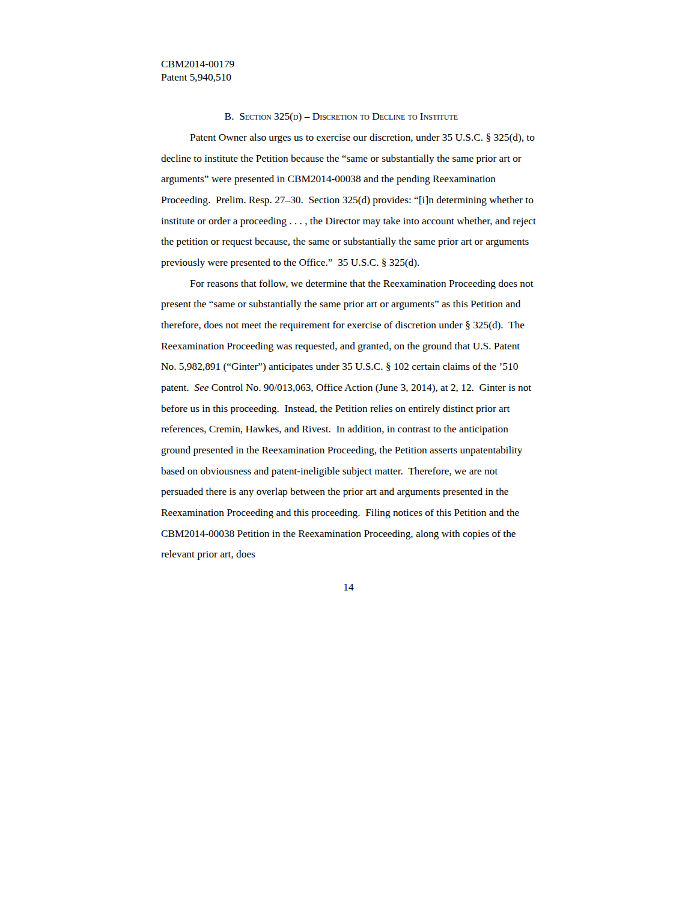CBM2014-00179
Patent 5,940,510
B. Section 325(d) – Discretion to Decline to Institute
Patent Owner also urges us to exercise our discretion, under 35 U.S.C. § 325(d), to decline to institute the Petition because the “same or substantially the same prior art or arguments” were presented in CBM2014-00038 and the pending Reexamination Proceeding. Prelim. Resp. 27–30. Section 325(d) provides: “[i]n determining whether to institute or order a proceeding . . . , the Director may take into account whether, and reject the petition or request because, the same or substantially the same prior art or arguments previously were presented to the Office.” 35 U.S.C. § 325(d).
For reasons that follow, we determine that the Reexamination Proceeding does not present the “same or substantially the same prior art or arguments” as this Petition and therefore, does not meet the requirement for exercise of discretion under § 325(d). The Reexamination Proceeding was requested, and granted, on the ground that U.S. Patent No. 5,982,891 (“Ginter”) anticipates under 35 U.S.C. § 102 certain claims of the ’510 patent. See Control No. 90/013,063, Office Action (June 3, 2014), at 2, 12. Ginter is not before us in this proceeding. Instead, the Petition relies on entirely distinct prior art references, Cremin, Hawkes, and Rivest. In addition, in contrast to the anticipation ground presented in the Reexamination Proceeding, the Petition asserts unpatentability based on obviousness and patent-ineligible subject matter. Therefore, we are not persuaded there is any overlap between the prior art and arguments presented in the Reexamination Proceeding and this proceeding. Filing notices of this Petition and the CBM2014-00038 Petition in the Reexamination Proceeding, along with copies of the relevant prior art, does
14